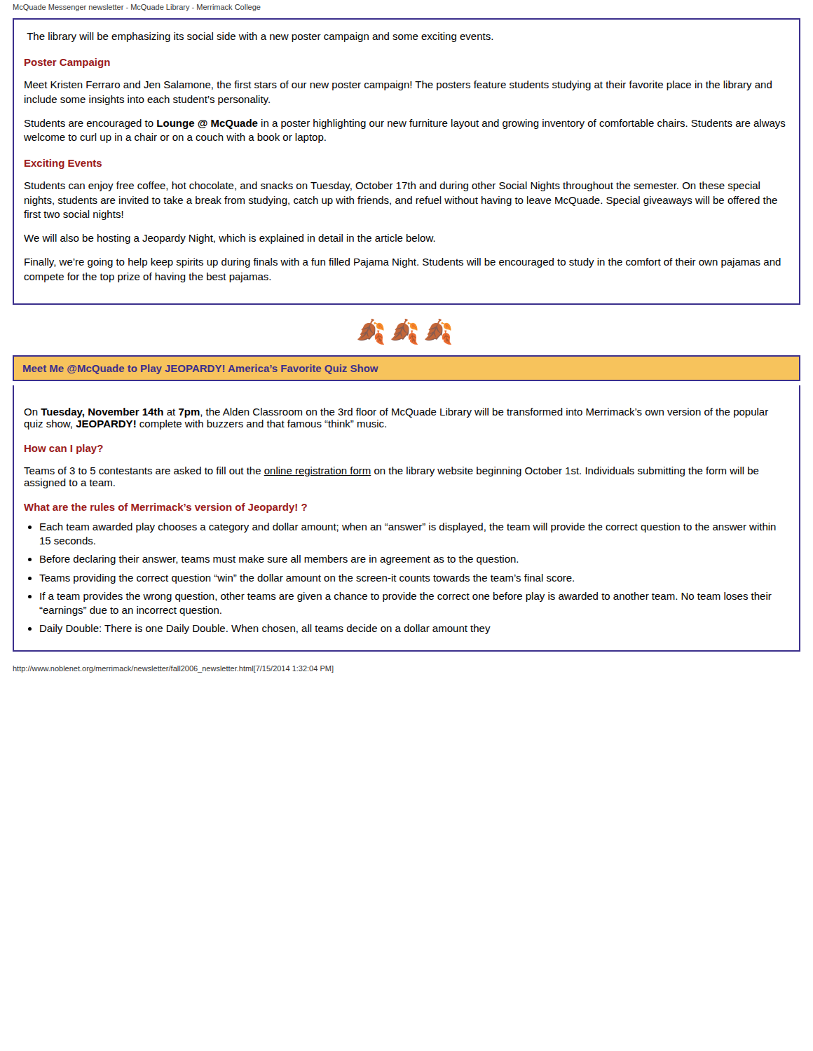McQuade Messenger newsletter - McQuade Library - Merrimack College
The library will be emphasizing its social side with a new poster campaign and some exciting events.
Poster Campaign
Meet Kristen Ferraro and Jen Salamone, the first stars of our new poster campaign! The posters feature students studying at their favorite place in the library and include some insights into each student’s personality.
Students are encouraged to Lounge @ McQuade in a poster highlighting our new furniture layout and growing inventory of comfortable chairs. Students are always welcome to curl up in a chair or on a couch with a book or laptop.
Exciting Events
Students can enjoy free coffee, hot chocolate, and snacks on Tuesday, October 17th and during other Social Nights throughout the semester. On these special nights, students are invited to take a break from studying, catch up with friends, and refuel without having to leave McQuade. Special giveaways will be offered the first two social nights!
We will also be hosting a Jeopardy Night, which is explained in detail in the article below.
Finally, we’re going to help keep spirits up during finals with a fun filled Pajama Night. Students will be encouraged to study in the comfort of their own pajamas and compete for the top prize of having the best pajamas.
🍂🍂🍂
Meet Me @McQuade to Play JEOPARDY! America’s Favorite Quiz Show
On Tuesday, November 14th at 7pm, the Alden Classroom on the 3rd floor of McQuade Library will be transformed into Merrimack’s own version of the popular quiz show, JEOPARDY! complete with buzzers and that famous “think” music.
How can I play?
Teams of 3 to 5 contestants are asked to fill out the online registration form on the library website beginning October 1st. Individuals submitting the form will be assigned to a team.
What are the rules of Merrimack’s version of Jeopardy! ?
Each team awarded play chooses a category and dollar amount; when an “answer” is displayed, the team will provide the correct question to the answer within 15 seconds.
Before declaring their answer, teams must make sure all members are in agreement as to the question.
Teams providing the correct question “win” the dollar amount on the screen-it counts towards the team’s final score.
If a team provides the wrong question, other teams are given a chance to provide the correct one before play is awarded to another team. No team loses their “earnings” due to an incorrect question.
Daily Double: There is one Daily Double. When chosen, all teams decide on a dollar amount they
http://www.noblenet.org/merrimack/newsletter/fall2006_newsletter.html[7/15/2014 1:32:04 PM]